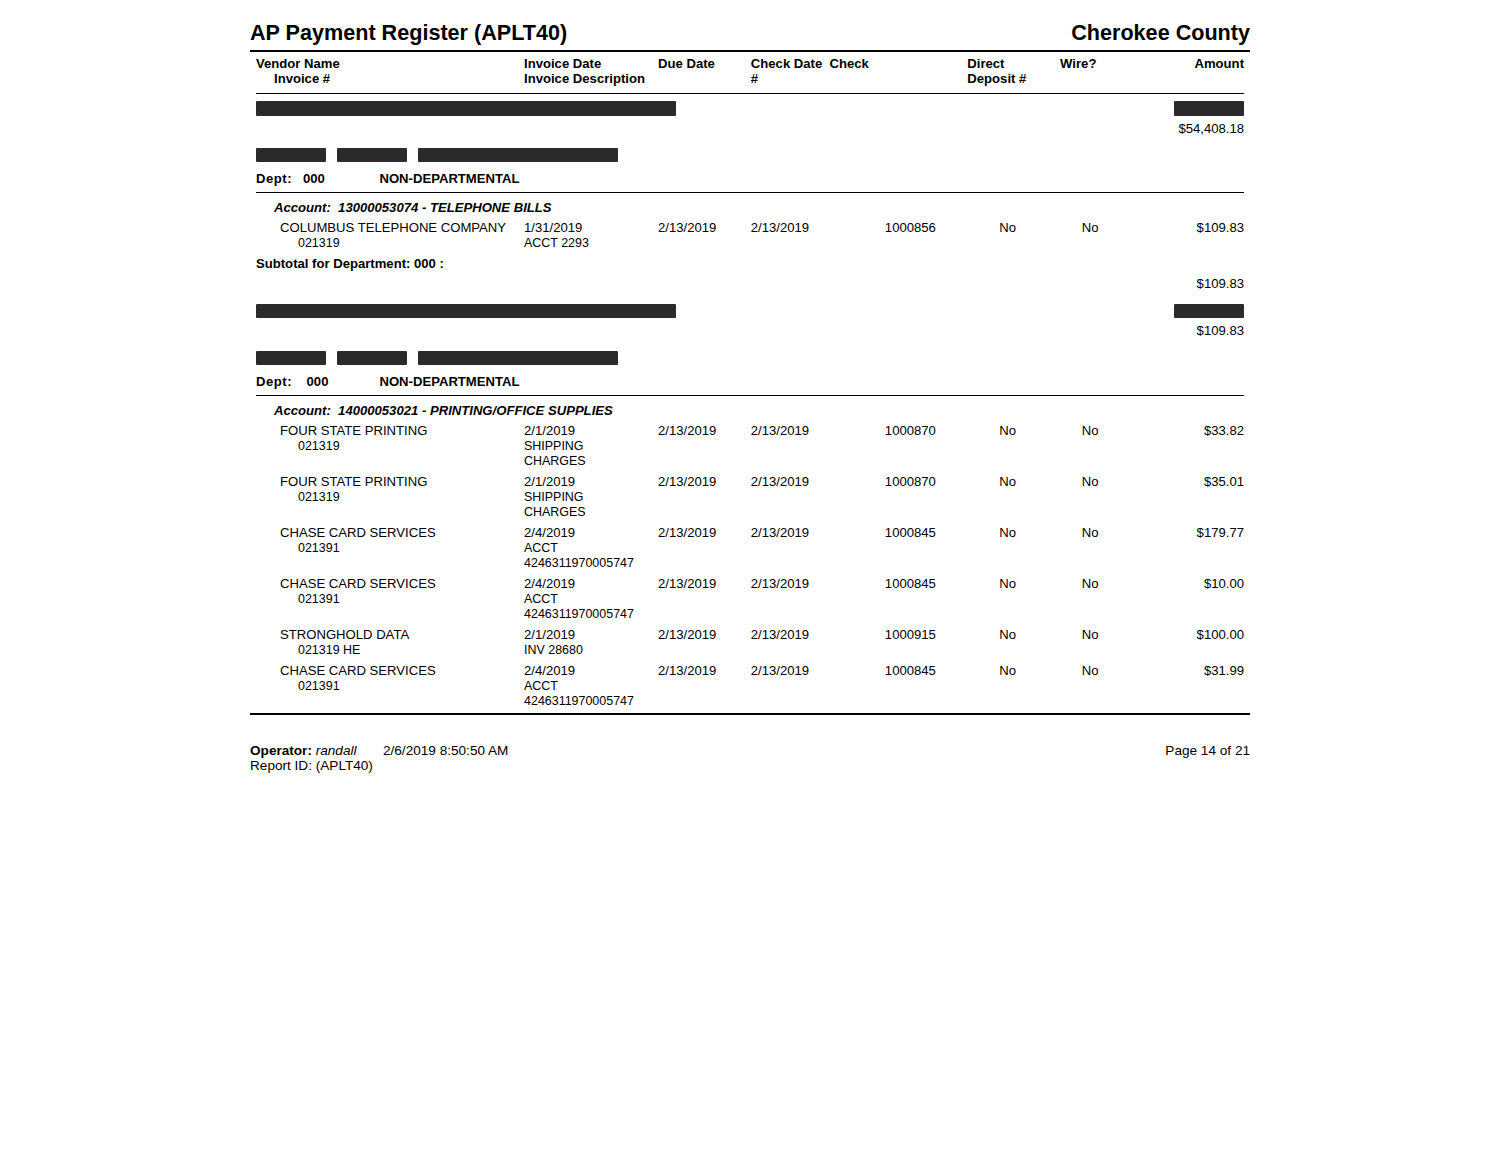AP Payment Register (APLT40)
Cherokee County
| Vendor Name Invoice # | Invoice Date Invoice Description | Due Date | Check Date Check # | | Direct Deposit # | Wire? | Amount |
| --- | --- | --- | --- | --- | --- | --- | --- |
| | $54,408.18 |
| NOXIOUS WEED |
| Dept: 000 NON-DEPARTMENTAL |
| Account: 13000053074 - TELEPHONE BILLS |
| COLUMBUS TELEPHONE COMPANY 021319 | 1/31/2019 ACCT 2293 | 2/13/2019 | 2/13/2019 | 1000856 | No | No | $109.83 |
| Subtotal for Department: 000 : | |
| | $109.83 |
| | $109.83 |
| Dept: 000 NON-DEPARTMENTAL |
| Account: 14000053021 - PRINTING/OFFICE SUPPLIES |
| FOUR STATE PRINTING 021319 | 2/1/2019 SHIPPING CHARGES | 2/13/2019 | 2/13/2019 | 1000870 | No | No | $33.82 |
| FOUR STATE PRINTING 021319 | 2/1/2019 SHIPPING CHARGES | 2/13/2019 | 2/13/2019 | 1000870 | No | No | $35.01 |
| CHASE CARD SERVICES 021391 | 2/4/2019 ACCT 4246311970005747 | 2/13/2019 | 2/13/2019 | 1000845 | No | No | $179.77 |
| CHASE CARD SERVICES 021391 | 2/4/2019 ACCT 4246311970005747 | 2/13/2019 | 2/13/2019 | 1000845 | No | No | $10.00 |
| STRONGHOLD DATA 021319 HE | 2/1/2019 INV 28680 | 2/13/2019 | 2/13/2019 | 1000915 | No | No | $100.00 |
| CHASE CARD SERVICES 021391 | 2/4/2019 ACCT 4246311970005747 | 2/13/2019 | 2/13/2019 | 1000845 | No | No | $31.99 |
Operator: randall 2/6/2019 8:50:50 AM
Report ID: (APLT40)
Page 14 of 21